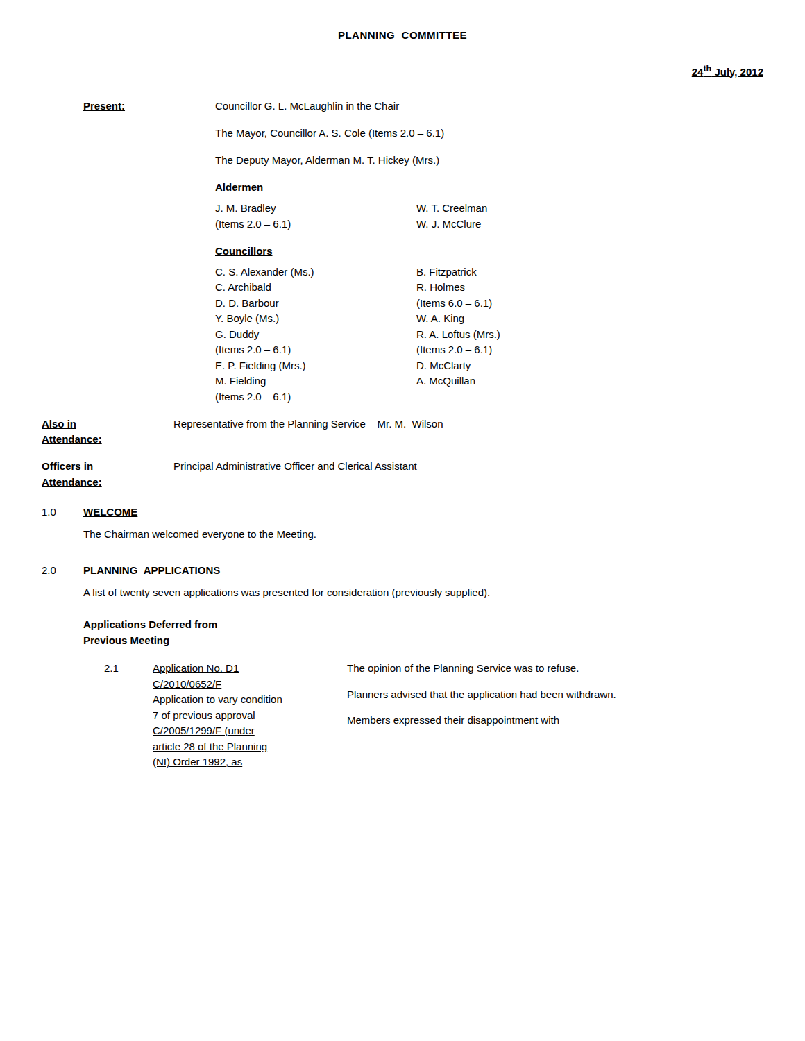PLANNING COMMITTEE
24th July, 2012
Present:
Councillor G. L. McLaughlin in the Chair
The Mayor, Councillor A. S. Cole (Items 2.0 – 6.1)
The Deputy Mayor, Alderman M. T. Hickey (Mrs.)
Aldermen
J. M. Bradley
(Items 2.0 – 6.1)
W. T. Creelman
W. J. McClure
Councillors
C. S. Alexander (Ms.)
C. Archibald
D. D. Barbour
Y. Boyle (Ms.)
G. Duddy
(Items 2.0 – 6.1)
E. P. Fielding (Mrs.)
M. Fielding
(Items 2.0 – 6.1)
B. Fitzpatrick
R. Holmes
(Items 6.0 – 6.1)
W. A. King
R. A. Loftus (Mrs.)
(Items 2.0 – 6.1)
D. McClarty
A. McQuillan
Also in
Attendance:
Representative from the Planning Service – Mr. M. Wilson
Officers in
Attendance:
Principal Administrative Officer and Clerical Assistant
1.0
WELCOME
The Chairman welcomed everyone to the Meeting.
2.0
PLANNING APPLICATIONS
A list of twenty seven applications was presented for consideration (previously supplied).
Applications Deferred from
Previous Meeting
2.1
Application No. D1
C/2010/0652/F
Application to vary condition
7 of previous approval
C/2005/1299/F (under
article 28 of the Planning
(NI) Order 1992, as
The opinion of the Planning Service was to refuse.
Planners advised that the application had been withdrawn.
Members expressed their disappointment with